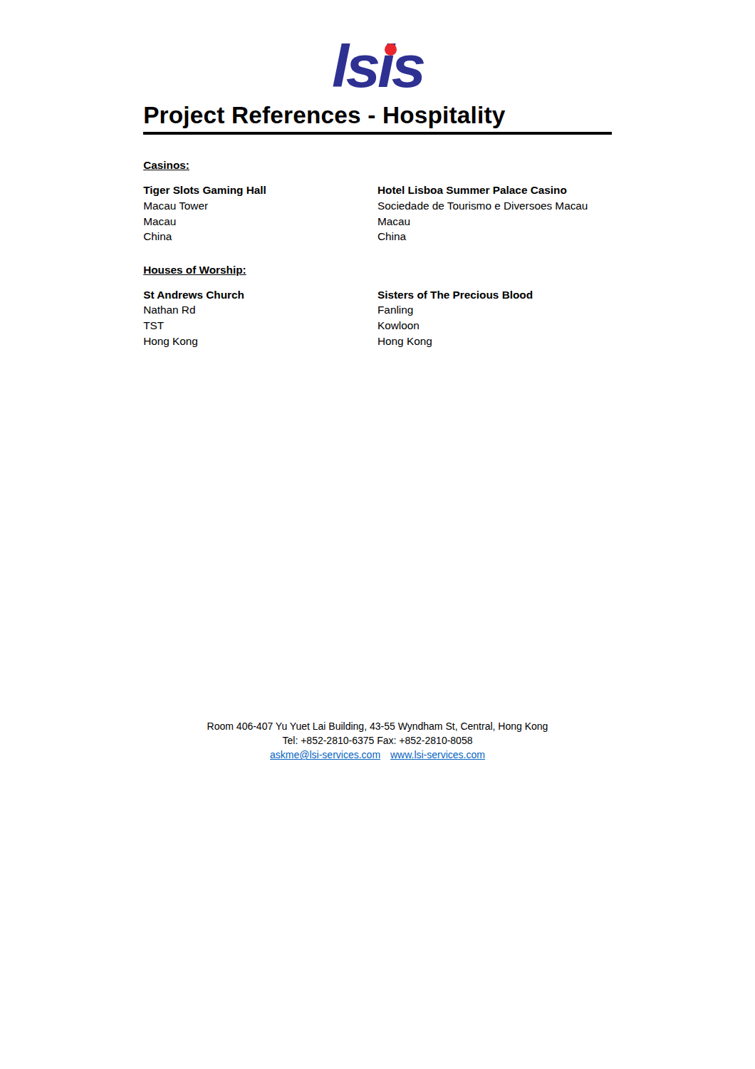lsis
Project References - Hospitality
Casinos:
Tiger Slots Gaming Hall
Macau Tower
Macau
China
Hotel Lisboa Summer Palace Casino
Sociedade de Tourismo e Diversoes Macau
Macau
China
Houses of Worship:
St Andrews Church
Nathan Rd
TST
Hong Kong
Sisters of The Precious Blood
Fanling
Kowloon
Hong Kong
Room 406-407 Yu Yuet Lai Building, 43-55 Wyndham St, Central, Hong Kong
Tel: +852-2810-6375 Fax: +852-2810-8058
askme@lsi-services.com www.lsi-services.com